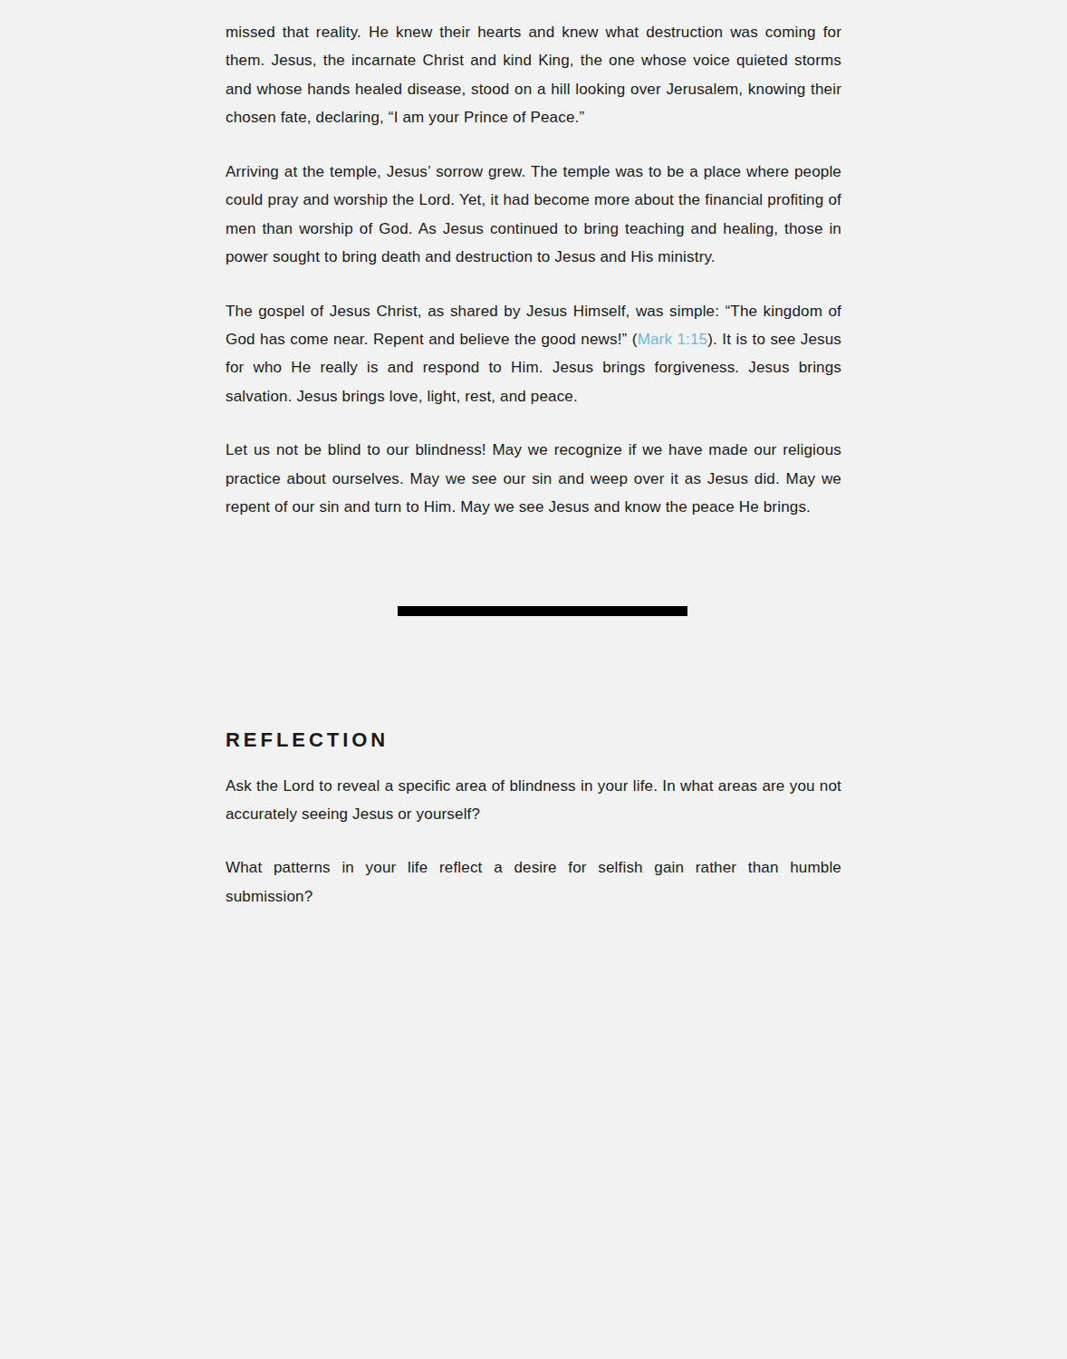missed that reality. He knew their hearts and knew what destruction was coming for them. Jesus, the incarnate Christ and kind King, the one whose voice quieted storms and whose hands healed disease, stood on a hill looking over Jerusalem, knowing their chosen fate, declaring, “I am your Prince of Peace.”
Arriving at the temple, Jesus’ sorrow grew. The temple was to be a place where people could pray and worship the Lord. Yet, it had become more about the financial profiting of men than worship of God. As Jesus continued to bring teaching and healing, those in power sought to bring death and destruction to Jesus and His ministry.
The gospel of Jesus Christ, as shared by Jesus Himself, was simple: “The kingdom of God has come near. Repent and believe the good news!” (Mark 1:15). It is to see Jesus for who He really is and respond to Him. Jesus brings forgiveness. Jesus brings salvation. Jesus brings love, light, rest, and peace.
Let us not be blind to our blindness! May we recognize if we have made our religious practice about ourselves. May we see our sin and weep over it as Jesus did. May we repent of our sin and turn to Him. May we see Jesus and know the peace He brings.
REFLECTION
Ask the Lord to reveal a specific area of blindness in your life. In what areas are you not accurately seeing Jesus or yourself?
What patterns in your life reflect a desire for selfish gain rather than humble submission?